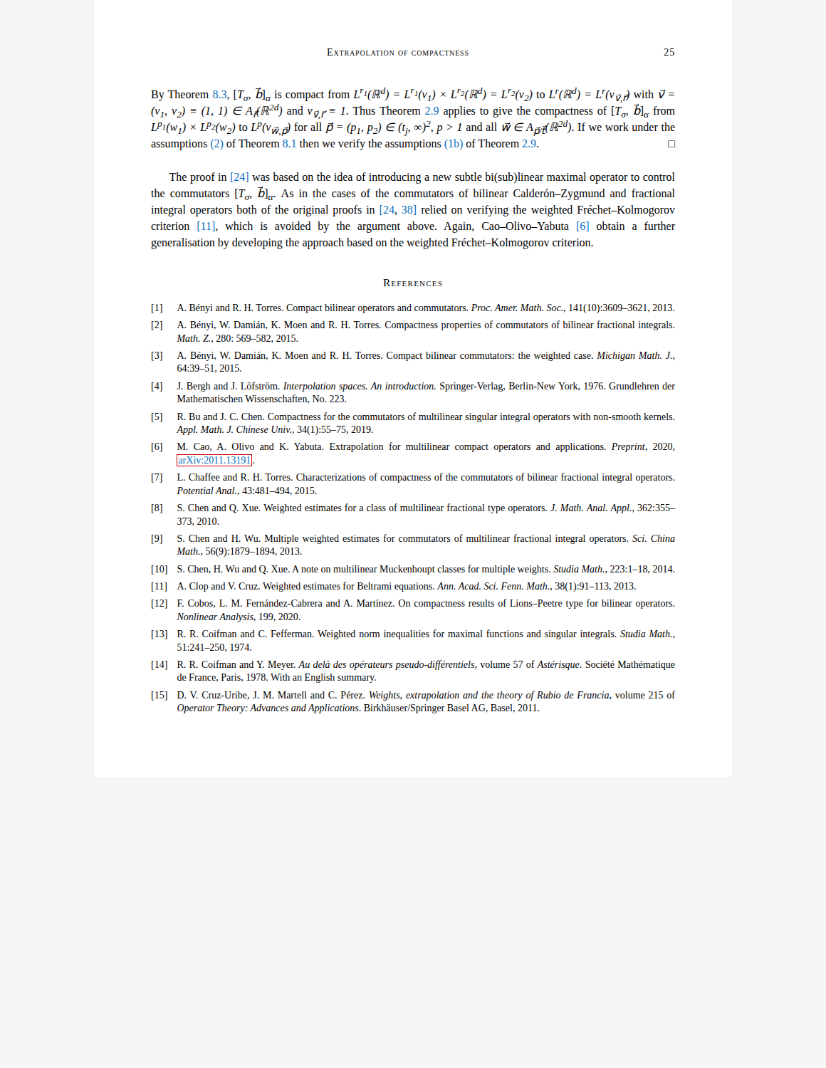Extrapolation of compactness 25
By Theorem 8.3, [Tσ, b⃗]α is compact from Lr1(ℝd) = Lr1(v1) × Lr2(ℝd) = Lr2(v2) to Lr(ℝd) = Lr(νv⃗,r⃗) with v⃗ = (v1, v2) ≡ (1, 1) ∈ Ar⃗(ℝ2d) and νv⃗,r⃗ ≡ 1. Thus Theorem 2.9 applies to give the compactness of [Tσ, b⃗]α from Lp1(w1) × Lp2(w2) to Lp(νw⃗,p⃗) for all p⃗ = (p1, p2) ∈ (tj, ∞)2, p > 1 and all w⃗ ∈ Ap⃗/t⃗(ℝ2d). If we work under the assumptions (2) of Theorem 8.1 then we verify the assumptions (1b) of Theorem 2.9. □
The proof in [24] was based on the idea of introducing a new subtle bi(sub)linear maximal operator to control the commutators [Tσ, b⃗]α. As in the cases of the commutators of bilinear Calderón–Zygmund and fractional integral operators both of the original proofs in [24, 38] relied on verifying the weighted Fréchet–Kolmogorov criterion [11], which is avoided by the argument above. Again, Cao–Olivo–Yabuta [6] obtain a further generalisation by developing the approach based on the weighted Fréchet–Kolmogorov criterion.
References
[1] A. Bényi and R. H. Torres. Compact bilinear operators and commutators. Proc. Amer. Math. Soc., 141(10):3609–3621, 2013.
[2] A. Bényi, W. Damián, K. Moen and R. H. Torres. Compactness properties of commutators of bilinear fractional integrals. Math. Z., 280: 569–582, 2015.
[3] A. Bényi, W. Damián, K. Moen and R. H. Torres. Compact bilinear commutators: the weighted case. Michigan Math. J., 64:39–51, 2015.
[4] J. Bergh and J. Löfström. Interpolation spaces. An introduction. Springer-Verlag, Berlin-New York, 1976. Grundlehren der Mathematischen Wissenschaften, No. 223.
[5] R. Bu and J. C. Chen. Compactness for the commutators of multilinear singular integral operators with non-smooth kernels. Appl. Math. J. Chinese Univ., 34(1):55–75, 2019.
[6] M. Cao, A. Olivo and K. Yabuta. Extrapolation for multilinear compact operators and applications. Preprint, 2020, arXiv:2011.13191.
[7] L. Chaffee and R. H. Torres. Characterizations of compactness of the commutators of bilinear fractional integral operators. Potential Anal., 43:481–494, 2015.
[8] S. Chen and Q. Xue. Weighted estimates for a class of multilinear fractional type operators. J. Math. Anal. Appl., 362:355–373, 2010.
[9] S. Chen and H. Wu. Multiple weighted estimates for commutators of multilinear fractional integral operators. Sci. China Math., 56(9):1879–1894, 2013.
[10] S. Chen, H. Wu and Q. Xue. A note on multilinear Muckenhoupt classes for multiple weights. Studia Math., 223:1–18, 2014.
[11] A. Clop and V. Cruz. Weighted estimates for Beltrami equations. Ann. Acad. Sci. Fenn. Math., 38(1):91–113, 2013.
[12] F. Cobos, L. M. Fernández-Cabrera and A. Martínez. On compactness results of Lions–Peetre type for bilinear operators. Nonlinear Analysis, 199, 2020.
[13] R. R. Coifman and C. Fefferman. Weighted norm inequalities for maximal functions and singular integrals. Studia Math., 51:241–250, 1974.
[14] R. R. Coifman and Y. Meyer. Au delà des opérateurs pseudo-différentiels, volume 57 of Astérisque. Société Mathématique de France, Paris, 1978. With an English summary.
[15] D. V. Cruz-Uribe, J. M. Martell and C. Pérez. Weights, extrapolation and the theory of Rubio de Francia, volume 215 of Operator Theory: Advances and Applications. Birkhäuser/Springer Basel AG, Basel, 2011.